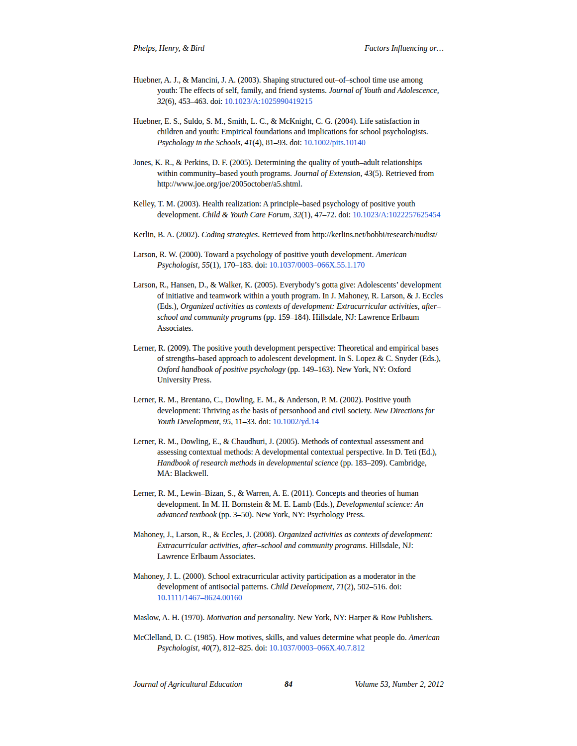Phelps, Henry, & Bird Factors Influencing or…
Huebner, A. J., & Mancini, J. A. (2003). Shaping structured out–of–school time use among youth: The effects of self, family, and friend systems. Journal of Youth and Adolescence, 32(6), 453–463. doi: 10.1023/A:1025990419215
Huebner, E. S., Suldo, S. M., Smith, L. C., & McKnight, C. G. (2004). Life satisfaction in children and youth: Empirical foundations and implications for school psychologists. Psychology in the Schools, 41(4), 81–93. doi: 10.1002/pits.10140
Jones, K. R., & Perkins, D. F. (2005). Determining the quality of youth–adult relationships within community–based youth programs. Journal of Extension, 43(5). Retrieved from http://www.joe.org/joe/2005october/a5.shtml.
Kelley, T. M. (2003). Health realization: A principle–based psychology of positive youth development. Child & Youth Care Forum, 32(1), 47–72. doi: 10.1023/A:1022257625454
Kerlin, B. A. (2002). Coding strategies. Retrieved from http://kerlins.net/bobbi/research/nudist/
Larson, R. W. (2000). Toward a psychology of positive youth development. American Psychologist, 55(1), 170–183. doi: 10.1037/0003–066X.55.1.170
Larson, R., Hansen, D., & Walker, K. (2005). Everybody’s gotta give: Adolescents’ development of initiative and teamwork within a youth program. In J. Mahoney, R. Larson, & J. Eccles (Eds.), Organized activities as contexts of development: Extracurricular activities, after–school and community programs (pp. 159–184). Hillsdale, NJ: Lawrence Erlbaum Associates.
Lerner, R. (2009). The positive youth development perspective: Theoretical and empirical bases of strengths–based approach to adolescent development. In S. Lopez & C. Snyder (Eds.), Oxford handbook of positive psychology (pp. 149–163). New York, NY: Oxford University Press.
Lerner, R. M., Brentano, C., Dowling, E. M., & Anderson, P. M. (2002). Positive youth development: Thriving as the basis of personhood and civil society. New Directions for Youth Development, 95, 11–33. doi: 10.1002/yd.14
Lerner, R. M., Dowling, E., & Chaudhuri, J. (2005). Methods of contextual assessment and assessing contextual methods: A developmental contextual perspective. In D. Teti (Ed.), Handbook of research methods in developmental science (pp. 183–209). Cambridge, MA: Blackwell.
Lerner, R. M., Lewin–Bizan, S., & Warren, A. E. (2011). Concepts and theories of human development. In M. H. Bornstein & M. E. Lamb (Eds.), Developmental science: An advanced textbook (pp. 3–50). New York, NY: Psychology Press.
Mahoney, J., Larson, R., & Eccles, J. (2008). Organized activities as contexts of development: Extracurricular activities, after–school and community programs. Hillsdale, NJ: Lawrence Erlbaum Associates.
Mahoney, J. L. (2000). School extracurricular activity participation as a moderator in the development of antisocial patterns. Child Development, 71(2), 502–516. doi: 10.1111/1467–8624.00160
Maslow, A. H. (1970). Motivation and personality. New York, NY: Harper & Row Publishers.
McClelland, D. C. (1985). How motives, skills, and values determine what people do. American Psychologist, 40(7), 812–825. doi: 10.1037/0003–066X.40.7.812
Journal of Agricultural Education 84 Volume 53, Number 2, 2012